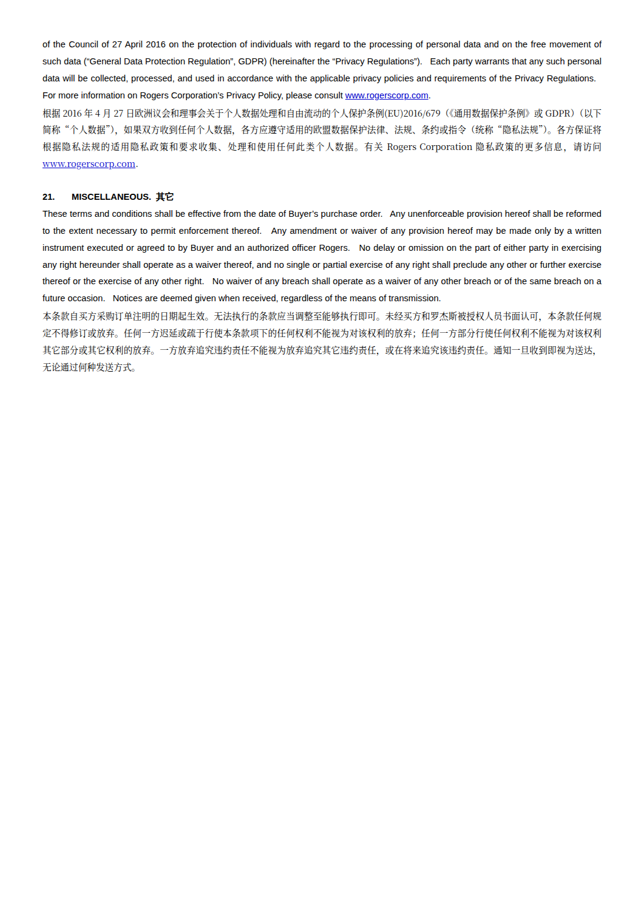of the Council of 27 April 2016 on the protection of individuals with regard to the processing of personal data and on the free movement of such data (“General Data Protection Regulation”, GDPR) (hereinafter the “Privacy Regulations”). Each party warrants that any such personal data will be collected, processed, and used in accordance with the applicable privacy policies and requirements of the Privacy Regulations. For more information on Rogers Corporation’s Privacy Policy, please consult www.rogerscorp.com.
根据 2016 年 4 月 27 日欧洲议会和理事会关于个人数据处理和自由流动的个人保护条例(EU)2016/679（《通用数据保护条例》或 GDPR）（以下简称“个人数据”），如果双方收到任何个人数据，各方应遵守适用的欧盟数据保护法律、法规、条约或指令（统称“隐私法规”）。各方保证将根据隐私法规的适用隐私政策和要求收集、处理和使用任何此类个人数据。有关 Rogers Corporation 隐私政策的更多信息，请访问 www.rogerscorp.com.
21. MISCELLANEOUS. 其它
These terms and conditions shall be effective from the date of Buyer’s purchase order. Any unenforceable provision hereof shall be reformed to the extent necessary to permit enforcement thereof. Any amendment or waiver of any provision hereof may be made only by a written instrument executed or agreed to by Buyer and an authorized officer Rogers. No delay or omission on the part of either party in exercising any right hereunder shall operate as a waiver thereof, and no single or partial exercise of any right shall preclude any other or further exercise thereof or the exercise of any other right. No waiver of any breach shall operate as a waiver of any other breach or of the same breach on a future occasion. Notices are deemed given when received, regardless of the means of transmission.
本条款自买方采购订单注明的日期起生效。无法执行的条款应当调整至能够执行即可。未经买方和罗杰斯被授权人员书面认可，本条款任何规定不得修订或放弃。任何一方迟延或疏于行使本条款项下的任何权利不能视为对该权利的放弃；任何一方部分行使任何权利不能视为对该权利其它部分或其它权利的放弃。一方放弃追究违约责任不能视为放弃追究其它违约责任，或在将来追究该违约责任。通知一旦收到即视为送达，无论通过何种发送方式。